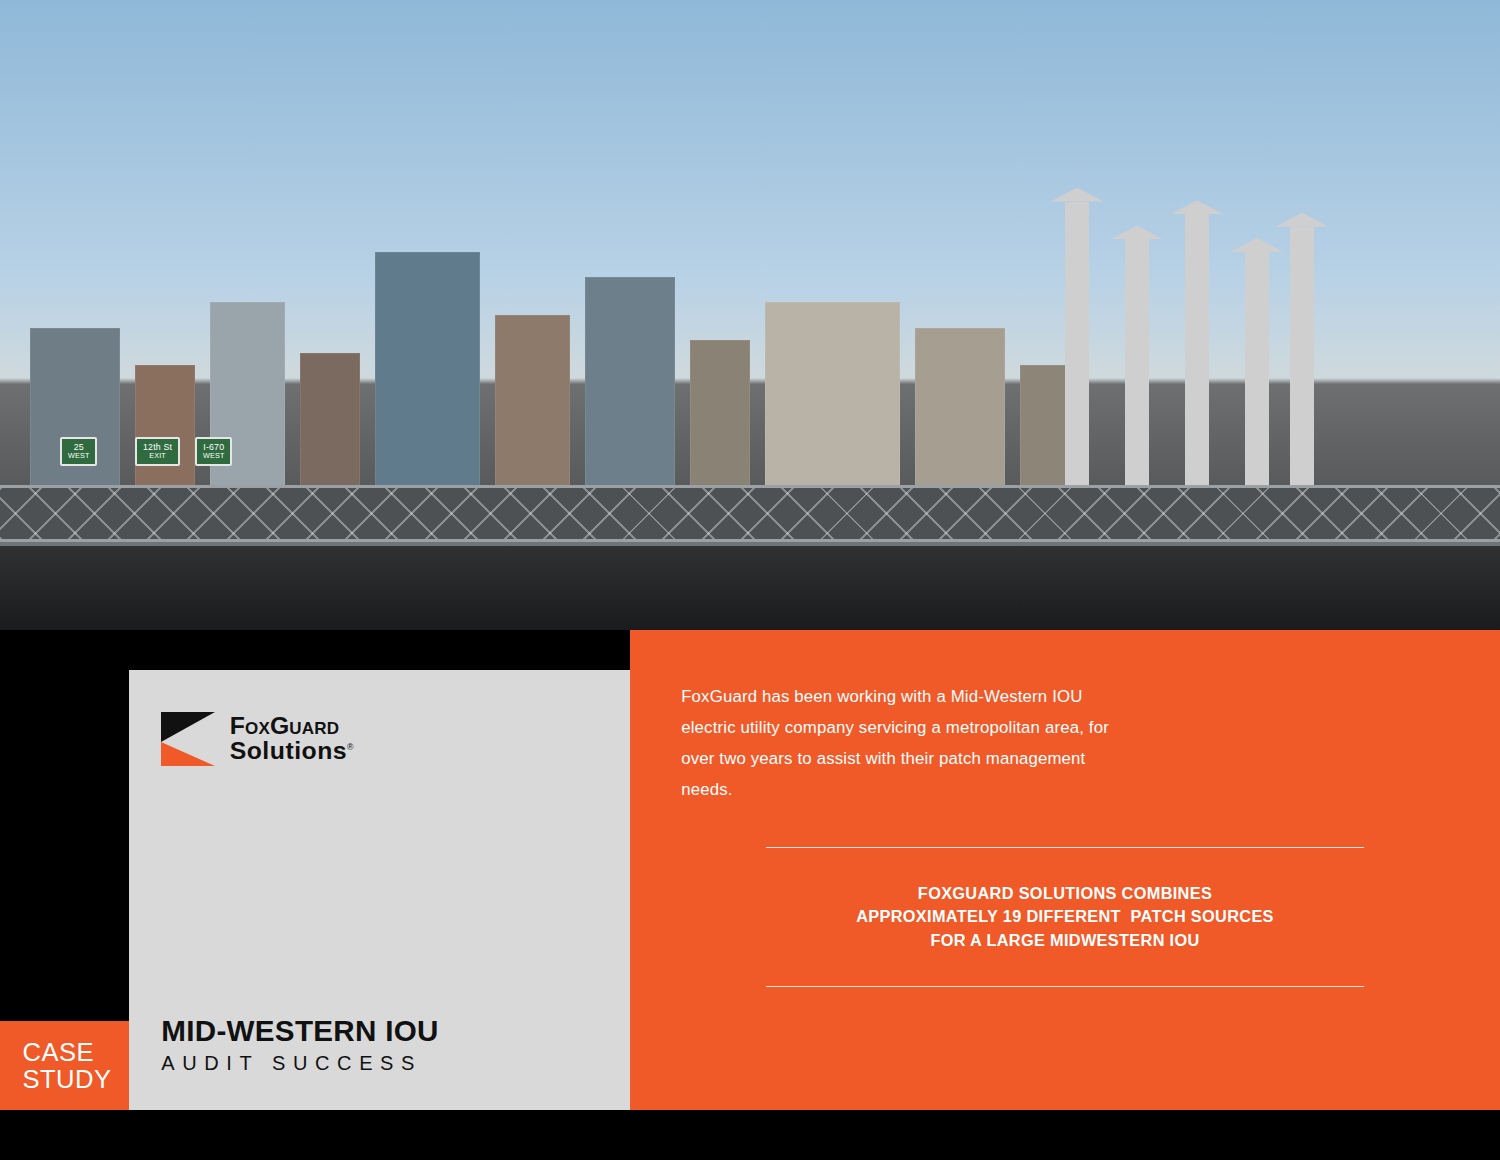25WEST
12th StEXIT
I-670WEST
CASE
STUDY
FoxGuard Solutions®
MID-WESTERN IOU Audit Success
FoxGuard has been working with a Mid-Western IOU electric utility company servicing a metropolitan area, for over two years to assist with their patch management needs.
FoxGuard Solutions combines
approximately 19 different patch sources
for a large Midwestern IOU